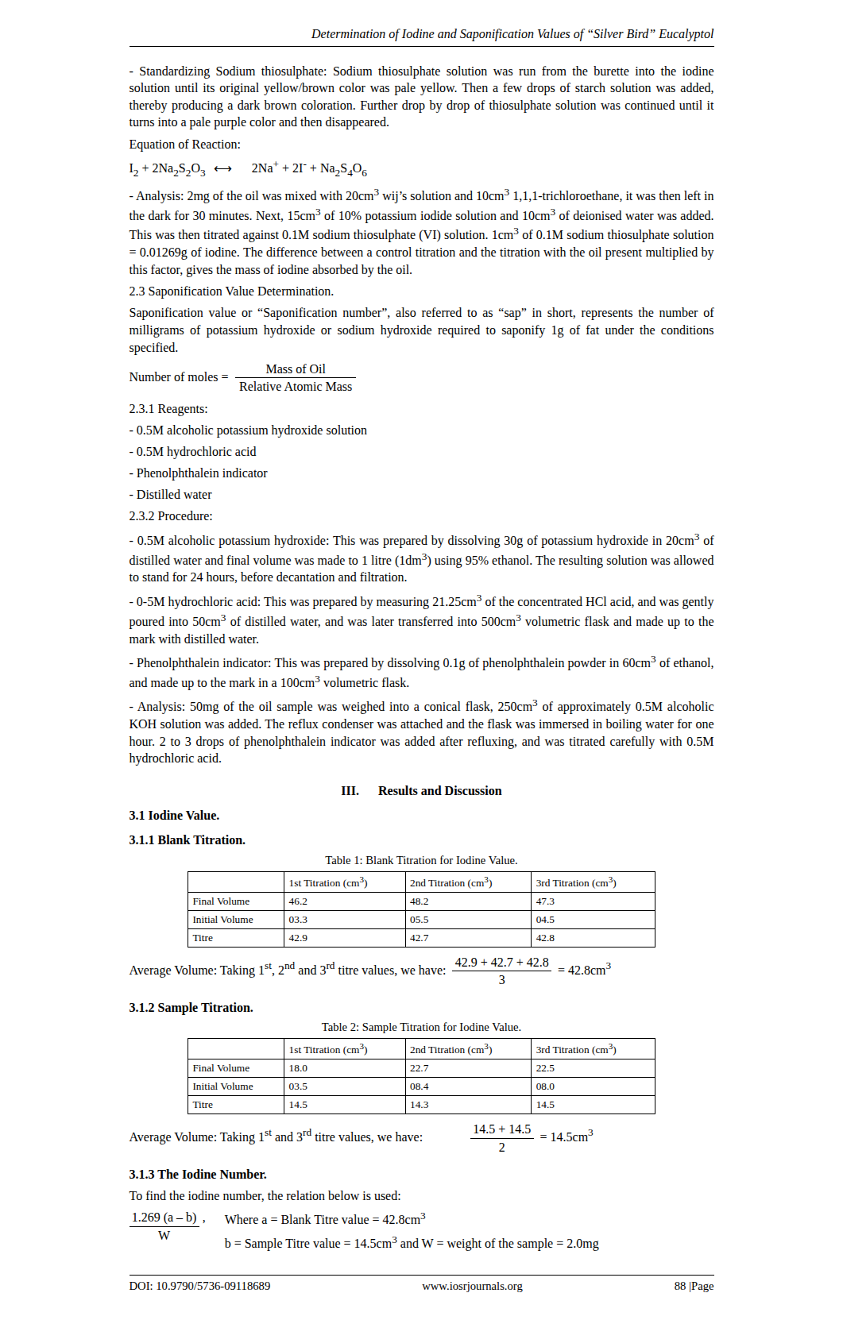Determination of Iodine and Saponification Values of “Silver Bird” Eucalyptol
- Standardizing Sodium thiosulphate: Sodium thiosulphate solution was run from the burette into the iodine solution until its original yellow/brown color was pale yellow. Then a few drops of starch solution was added, thereby producing a dark brown coloration. Further drop by drop of thiosulphate solution was continued until it turns into a pale purple color and then disappeared.
Equation of Reaction:
I2 + 2Na2S2O3 ⟷ 2Na+ + 2I- + Na2S4O6
- Analysis: 2mg of the oil was mixed with 20cm3 wij’s solution and 10cm3 1,1,1-trichloroethane, it was then left in the dark for 30 minutes. Next, 15cm3 of 10% potassium iodide solution and 10cm3 of deionised water was added. This was then titrated against 0.1M sodium thiosulphate (VI) solution. 1cm3 of 0.1M sodium thiosulphate solution = 0.01269g of iodine. The difference between a control titration and the titration with the oil present multiplied by this factor, gives the mass of iodine absorbed by the oil.
2.3 Saponification Value Determination.
Saponification value or “Saponification number”, also referred to as “sap” in short, represents the number of milligrams of potassium hydroxide or sodium hydroxide required to saponify 1g of fat under the conditions specified.
Number of moles = Mass of Oil Relative Atomic Mass
2.3.1 Reagents:
- 0.5M alcoholic potassium hydroxide solution
- 0.5M hydrochloric acid
- Phenolphthalein indicator
- Distilled water
2.3.2 Procedure:
- 0.5M alcoholic potassium hydroxide: This was prepared by dissolving 30g of potassium hydroxide in 20cm3 of distilled water and final volume was made to 1 litre (1dm3) using 95% ethanol. The resulting solution was allowed to stand for 24 hours, before decantation and filtration.
- 0-5M hydrochloric acid: This was prepared by measuring 21.25cm3 of the concentrated HCl acid, and was gently poured into 50cm3 of distilled water, and was later transferred into 500cm3 volumetric flask and made up to the mark with distilled water.
- Phenolphthalein indicator: This was prepared by dissolving 0.1g of phenolphthalein powder in 60cm3 of ethanol, and made up to the mark in a 100cm3 volumetric flask.
- Analysis: 50mg of the oil sample was weighed into a conical flask, 250cm3 of approximately 0.5M alcoholic KOH solution was added. The reflux condenser was attached and the flask was immersed in boiling water for one hour. 2 to 3 drops of phenolphthalein indicator was added after refluxing, and was titrated carefully with 0.5M hydrochloric acid.
III. Results and Discussion
3.1 Iodine Value.
3.1.1 Blank Titration.
Table 1: Blank Titration for Iodine Value.
| | 1st Titration (cm 3 ) | 2nd Titration (cm 3 ) | 3rd Titration (cm 3 ) |
| --- | --- | --- | --- |
| Final Volume | 46.2 | 48.2 | 47.3 |
| Initial Volume | 03.3 | 05.5 | 04.5 |
| Titre | 42.9 | 42.7 | 42.8 |
Average Volume: Taking 1st, 2nd and 3rd titre values, we have: 42.9 + 42.7 + 42.83 = 42.8cm3
3.1.2 Sample Titration.
Table 2: Sample Titration for Iodine Value.
| | 1st Titration (cm 3 ) | 2nd Titration (cm 3 ) | 3rd Titration (cm 3 ) |
| --- | --- | --- | --- |
| Final Volume | 18.0 | 22.7 | 22.5 |
| Initial Volume | 03.5 | 08.4 | 08.0 |
| Titre | 14.5 | 14.3 | 14.5 |
Average Volume: Taking 1st and 3rd titre values, we have: 14.5 + 14.52 = 14.5cm3
3.1.3 The Iodine Number.
To find the iodine number, the relation below is used:
1.269 (a – b) , W
Where a = Blank Titre value = 42.8cm3
b = Sample Titre value = 14.5cm3 and W = weight of the sample = 2.0mg
DOI: 10.9790/5736-09118689 www.iosrjournals.org 88 |Page